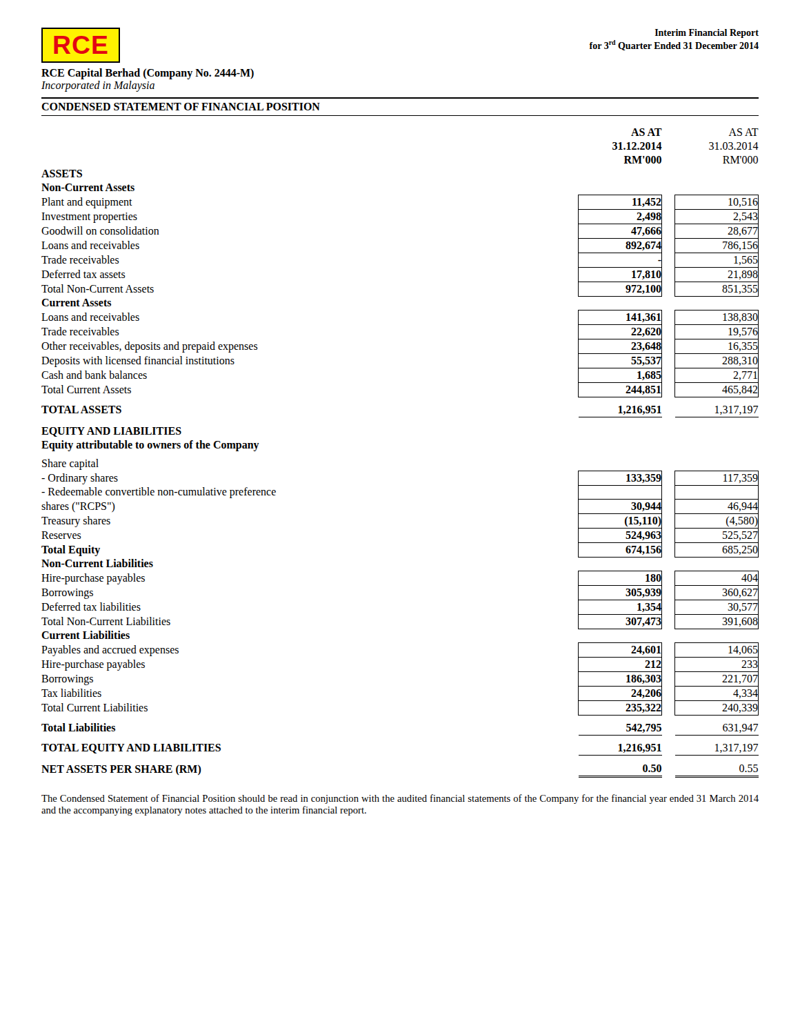RCE
RCE Capital Berhad (Company No. 2444-M)
Incorporated in Malaysia
Interim Financial Report
for 3rd Quarter Ended 31 December 2014
CONDENSED STATEMENT OF FINANCIAL POSITION
| | | AS AT | | AS AT |
| | | 31.12.2014 | | 31.03.2014 |
| | | RM'000 | | RM'000 |
| ASSETS | | | | |
| Non-Current Assets | | | | |
| Plant and equipment | | 11,452 | | 10,516 |
| Investment properties | | 2,498 | | 2,543 |
| Goodwill on consolidation | | 47,666 | | 28,677 |
| Loans and receivables | | 892,674 | | 786,156 |
| Trade receivables | | - | | 1,565 |
| Deferred tax assets | | 17,810 | | 21,898 |
| Total Non-Current Assets | | 972,100 | | 851,355 |
| Current Assets | | | | |
| Loans and receivables | | 141,361 | | 138,830 |
| Trade receivables | | 22,620 | | 19,576 |
| Other receivables, deposits and prepaid expenses | | 23,648 | | 16,355 |
| Deposits with licensed financial institutions | | 55,537 | | 288,310 |
| Cash and bank balances | | 1,685 | | 2,771 |
| Total Current Assets | | 244,851 | | 465,842 |
| TOTAL ASSETS | | 1,216,951 | | 1,317,197 |
| EQUITY AND LIABILITIES | | | | |
| Equity attributable to owners of the Company | | | | |
| Share capital | | | | |
| - Ordinary shares | | 133,359 | | 117,359 |
| - Redeemable convertible non-cumulative preference | | | | |
| shares ("RCPS") | | 30,944 | | 46,944 |
| Treasury shares | | (15,110) | | (4,580) |
| Reserves | | 524,963 | | 525,527 |
| Total Equity | | 674,156 | | 685,250 |
| Non-Current Liabilities | | | | |
| Hire-purchase payables | | 180 | | 404 |
| Borrowings | | 305,939 | | 360,627 |
| Deferred tax liabilities | | 1,354 | | 30,577 |
| Total Non-Current Liabilities | | 307,473 | | 391,608 |
| Current Liabilities | | | | |
| Payables and accrued expenses | | 24,601 | | 14,065 |
| Hire-purchase payables | | 212 | | 233 |
| Borrowings | | 186,303 | | 221,707 |
| Tax liabilities | | 24,206 | | 4,334 |
| Total Current Liabilities | | 235,322 | | 240,339 |
| Total Liabilities | | 542,795 | | 631,947 |
| TOTAL EQUITY AND LIABILITIES | | 1,216,951 | | 1,317,197 |
| NET ASSETS PER SHARE (RM) | | 0.50 | | 0.55 |
The Condensed Statement of Financial Position should be read in conjunction with the audited financial statements of the Company for the financial year ended 31 March 2014 and the accompanying explanatory notes attached to the interim financial report.